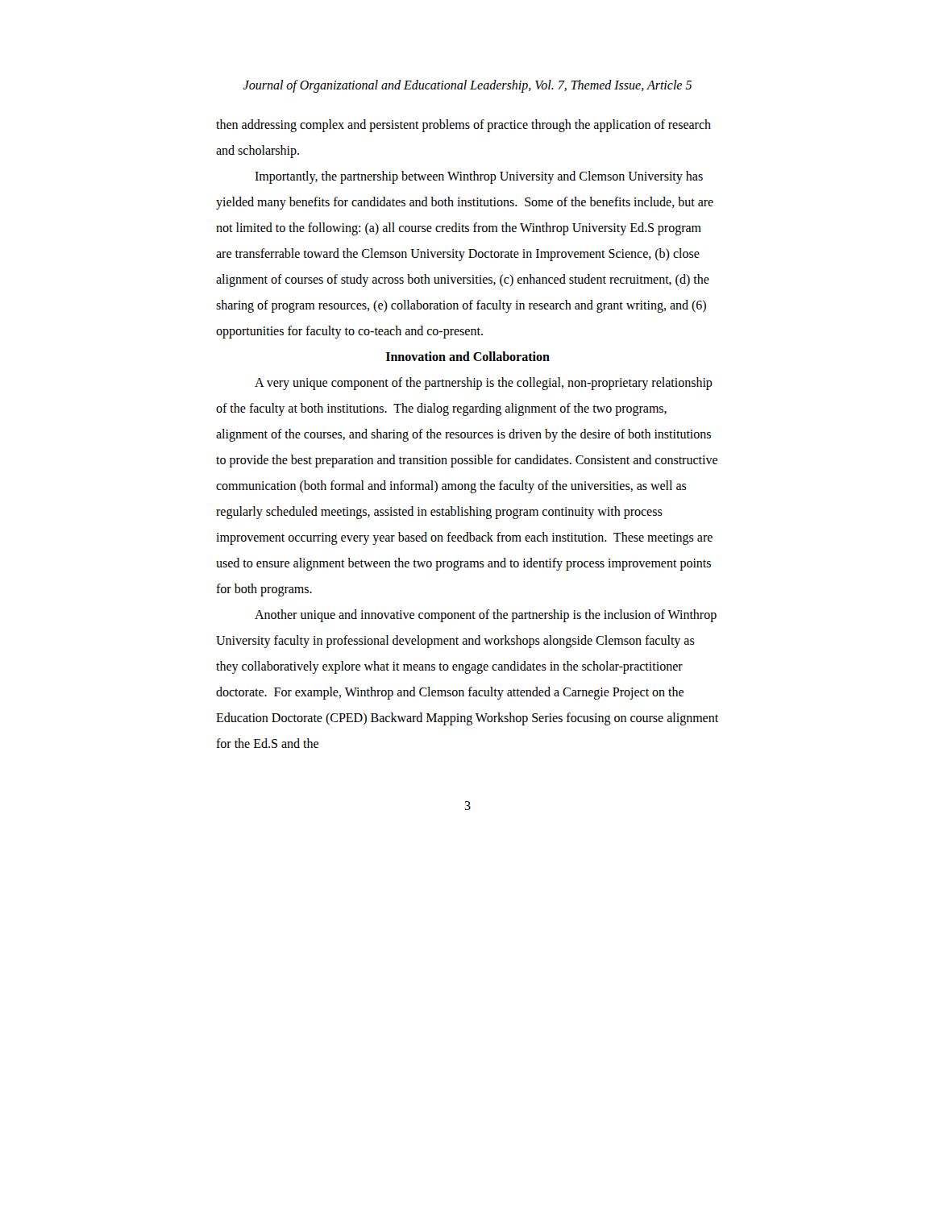Journal of Organizational and Educational Leadership, Vol. 7, Themed Issue, Article 5
then addressing complex and persistent problems of practice through the application of research and scholarship.
Importantly, the partnership between Winthrop University and Clemson University has yielded many benefits for candidates and both institutions. Some of the benefits include, but are not limited to the following: (a) all course credits from the Winthrop University Ed.S program are transferrable toward the Clemson University Doctorate in Improvement Science, (b) close alignment of courses of study across both universities, (c) enhanced student recruitment, (d) the sharing of program resources, (e) collaboration of faculty in research and grant writing, and (6) opportunities for faculty to co-teach and co-present.
Innovation and Collaboration
A very unique component of the partnership is the collegial, non-proprietary relationship of the faculty at both institutions. The dialog regarding alignment of the two programs, alignment of the courses, and sharing of the resources is driven by the desire of both institutions to provide the best preparation and transition possible for candidates. Consistent and constructive communication (both formal and informal) among the faculty of the universities, as well as regularly scheduled meetings, assisted in establishing program continuity with process improvement occurring every year based on feedback from each institution. These meetings are used to ensure alignment between the two programs and to identify process improvement points for both programs.
Another unique and innovative component of the partnership is the inclusion of Winthrop University faculty in professional development and workshops alongside Clemson faculty as they collaboratively explore what it means to engage candidates in the scholar-practitioner doctorate. For example, Winthrop and Clemson faculty attended a Carnegie Project on the Education Doctorate (CPED) Backward Mapping Workshop Series focusing on course alignment for the Ed.S and the
3